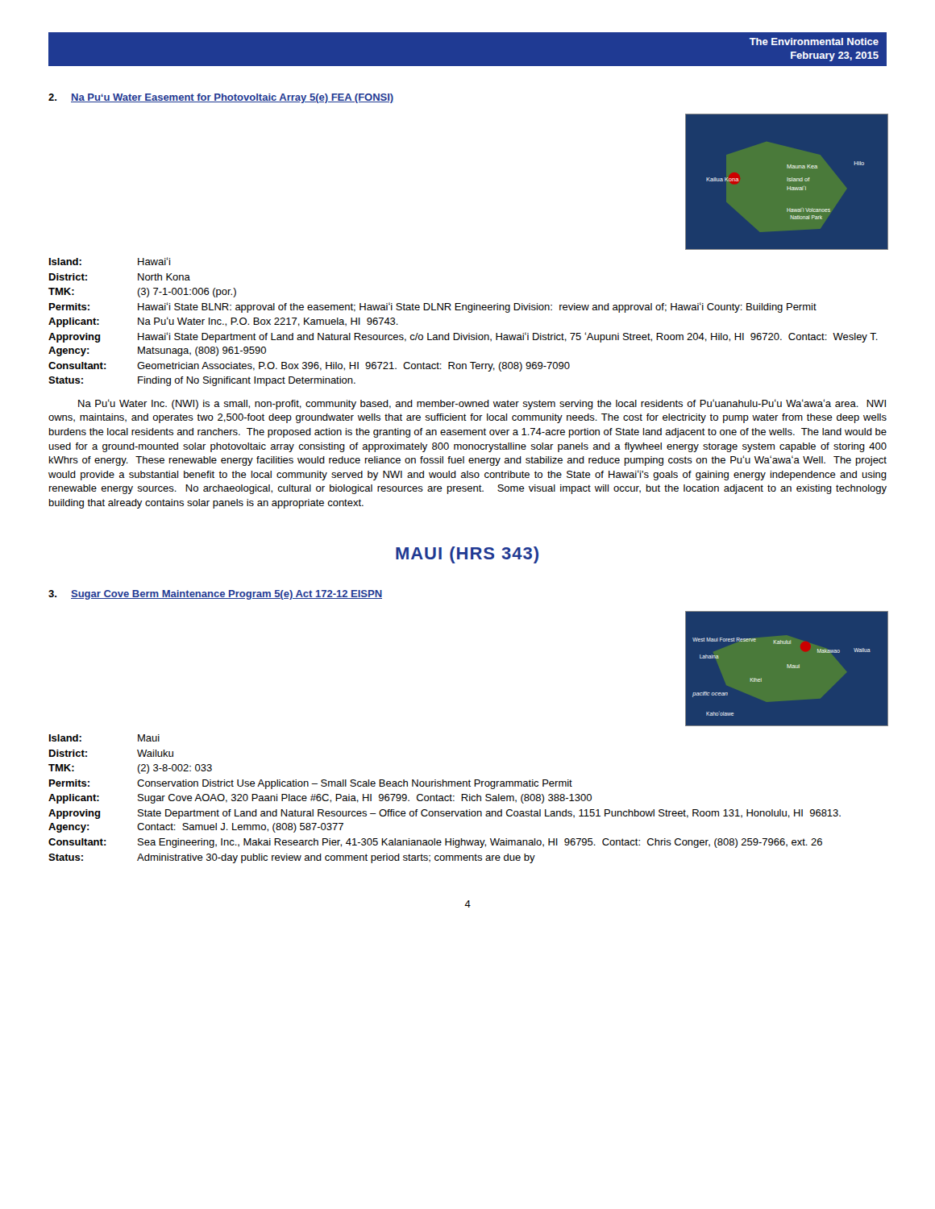The Environmental Notice
February 23, 2015
2. Na Puʻu Water Easement for Photovoltaic Array 5(e) FEA (FONSI)
| Island: | Hawaiʻi |
| District: | North Kona |
| TMK: | (3) 7-1-001:006 (por.) |
| Permits: | Hawaiʻi State BLNR: approval of the easement; Hawaiʻi State DLNR Engineering Division: review and approval of; Hawaiʻi County: Building Permit |
| Applicant: | Na Puʻu Water Inc., P.O. Box 2217, Kamuela, HI 96743. |
| Approving Agency: | Hawaiʻi State Department of Land and Natural Resources, c/o Land Division, Hawaiʻi District, 75 ʻAupuni Street, Room 204, Hilo, HI 96720. Contact: Wesley T. Matsunaga, (808) 961-9590 |
| Consultant: | Geometrician Associates, P.O. Box 396, Hilo, HI 96721. Contact: Ron Terry, (808) 969-7090 |
| Status: | Finding of No Significant Impact Determination. |
Na Puʻu Water Inc. (NWI) is a small, non-profit, community based, and member-owned water system serving the local residents of Puʻuanahulu-Puʻu Waʻawaʻa area. NWI owns, maintains, and operates two 2,500-foot deep groundwater wells that are sufficient for local community needs. The cost for electricity to pump water from these deep wells burdens the local residents and ranchers. The proposed action is the granting of an easement over a 1.74-acre portion of State land adjacent to one of the wells. The land would be used for a ground-mounted solar photovoltaic array consisting of approximately 800 monocrystalline solar panels and a flywheel energy storage system capable of storing 400 kWhrs of energy. These renewable energy facilities would reduce reliance on fossil fuel energy and stabilize and reduce pumping costs on the Puʻu Waʻawaʻa Well. The project would provide a substantial benefit to the local community served by NWI and would also contribute to the State of Hawaiʻi's goals of gaining energy independence and using renewable energy sources. No archaeological, cultural or biological resources are present. Some visual impact will occur, but the location adjacent to an existing technology building that already contains solar panels is an appropriate context.
MAUI (HRS 343)
3. Sugar Cove Berm Maintenance Program 5(e) Act 172-12 EISPN
| Island: | Maui |
| District: | Wailuku |
| TMK: | (2) 3-8-002: 033 |
| Permits: | Conservation District Use Application – Small Scale Beach Nourishment Programmatic Permit |
| Applicant: | Sugar Cove AOAO, 320 Paani Place #6C, Paia, HI 96799. Contact: Rich Salem, (808) 388-1300 |
| Approving Agency: | State Department of Land and Natural Resources – Office of Conservation and Coastal Lands, 1151 Punchbowl Street, Room 131, Honolulu, HI 96813. Contact: Samuel J. Lemmo, (808) 587-0377 |
| Consultant: | Sea Engineering, Inc., Makai Research Pier, 41-305 Kalanianaole Highway, Waimanalo, HI 96795. Contact: Chris Conger, (808) 259-7966, ext. 26 |
| Status: | Administrative 30-day public review and comment period starts; comments are due by |
4